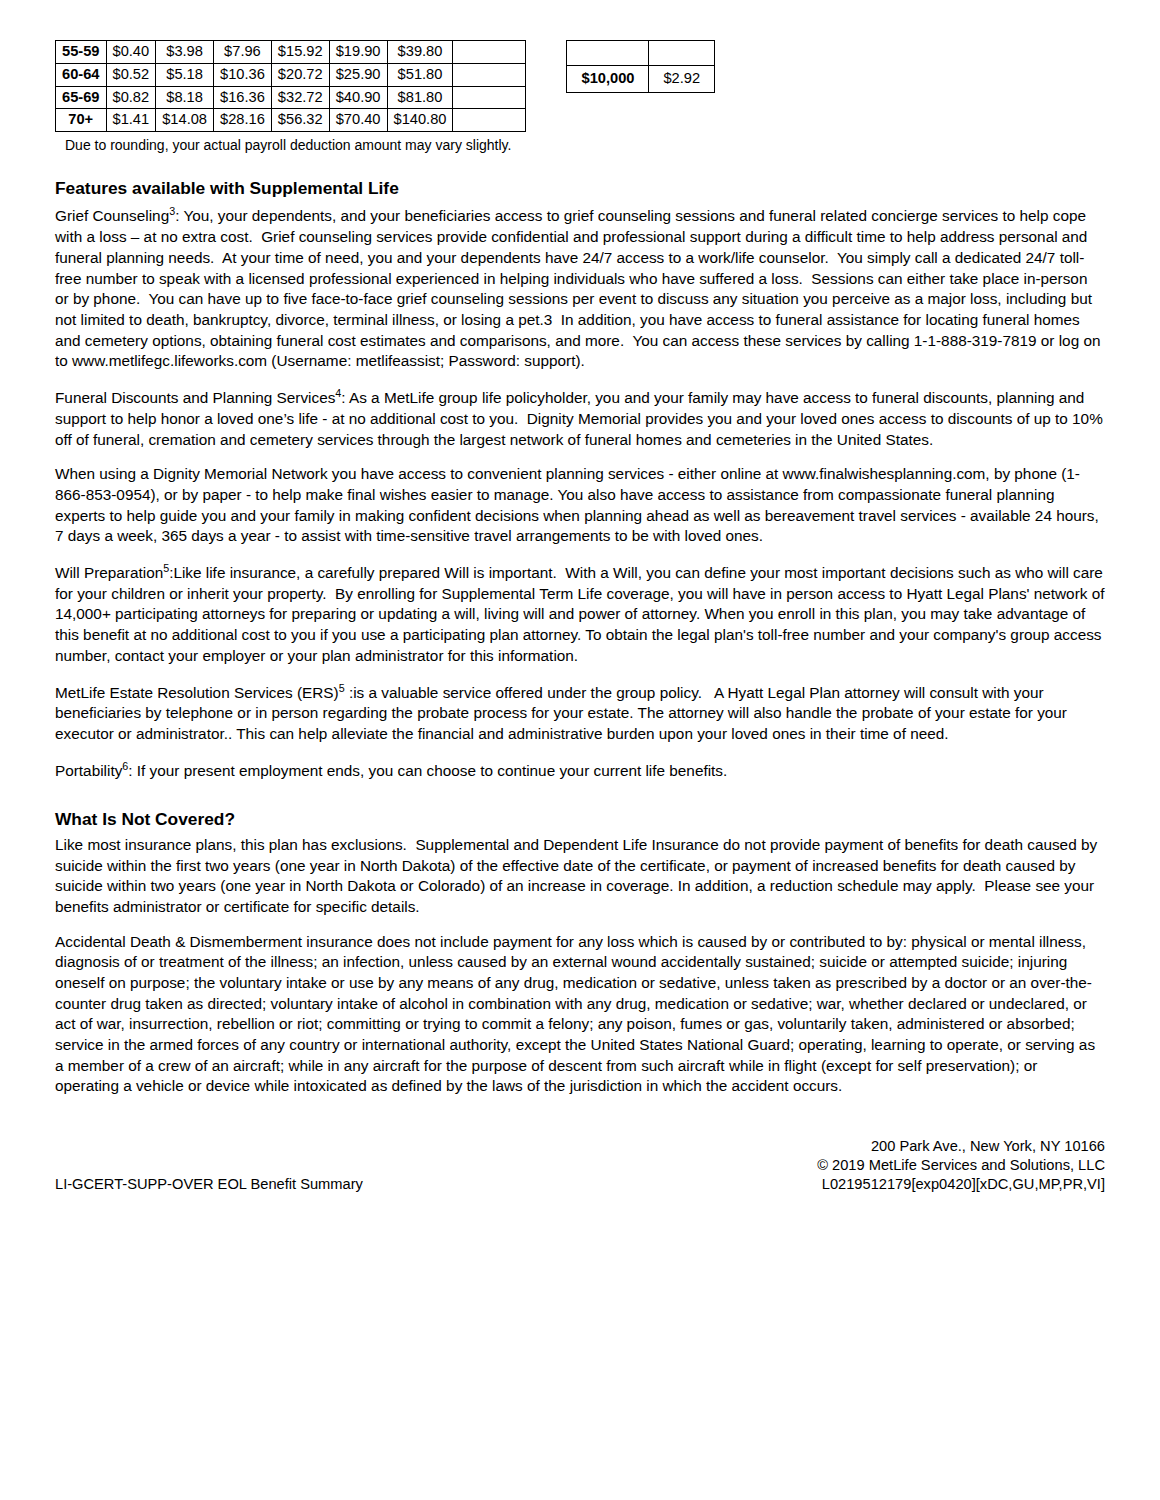| 55-59 | $0.40 | $3.98 | $7.96 | $15.92 | $19.90 | $39.80 | |
| 60-64 | $0.52 | $5.18 | $10.36 | $20.72 | $25.90 | $51.80 | |
| 65-69 | $0.82 | $8.18 | $16.36 | $32.72 | $40.90 | $81.80 | |
| 70+ | $1.41 | $14.08 | $28.16 | $56.32 | $70.40 | $140.80 | |
| $10,000 | $2.92 |
Due to rounding, your actual payroll deduction amount may vary slightly.
Features available with Supplemental Life
Grief Counseling3: You, your dependents, and your beneficiaries access to grief counseling sessions and funeral related concierge services to help cope with a loss – at no extra cost. Grief counseling services provide confidential and professional support during a difficult time to help address personal and funeral planning needs. At your time of need, you and your dependents have 24/7 access to a work/life counselor. You simply call a dedicated 24/7 toll-free number to speak with a licensed professional experienced in helping individuals who have suffered a loss. Sessions can either take place in-person or by phone. You can have up to five face-to-face grief counseling sessions per event to discuss any situation you perceive as a major loss, including but not limited to death, bankruptcy, divorce, terminal illness, or losing a pet.3 In addition, you have access to funeral assistance for locating funeral homes and cemetery options, obtaining funeral cost estimates and comparisons, and more. You can access these services by calling 1-1-888-319-7819 or log on to www.metlifegc.lifeworks.com (Username: metlifeassist; Password: support).
Funeral Discounts and Planning Services4: As a MetLife group life policyholder, you and your family may have access to funeral discounts, planning and support to help honor a loved one’s life - at no additional cost to you. Dignity Memorial provides you and your loved ones access to discounts of up to 10% off of funeral, cremation and cemetery services through the largest network of funeral homes and cemeteries in the United States.
When using a Dignity Memorial Network you have access to convenient planning services - either online at www.finalwishesplanning.com, by phone (1-866-853-0954), or by paper - to help make final wishes easier to manage. You also have access to assistance from compassionate funeral planning experts to help guide you and your family in making confident decisions when planning ahead as well as bereavement travel services - available 24 hours, 7 days a week, 365 days a year - to assist with time-sensitive travel arrangements to be with loved ones.
Will Preparation5:Like life insurance, a carefully prepared Will is important. With a Will, you can define your most important decisions such as who will care for your children or inherit your property. By enrolling for Supplemental Term Life coverage, you will have in person access to Hyatt Legal Plans' network of 14,000+ participating attorneys for preparing or updating a will, living will and power of attorney. When you enroll in this plan, you may take advantage of this benefit at no additional cost to you if you use a participating plan attorney. To obtain the legal plan's toll-free number and your company's group access number, contact your employer or your plan administrator for this information.
MetLife Estate Resolution Services (ERS)5 :is a valuable service offered under the group policy. A Hyatt Legal Plan attorney will consult with your beneficiaries by telephone or in person regarding the probate process for your estate. The attorney will also handle the probate of your estate for your executor or administrator.. This can help alleviate the financial and administrative burden upon your loved ones in their time of need.
Portability6: If your present employment ends, you can choose to continue your current life benefits.
What Is Not Covered?
Like most insurance plans, this plan has exclusions. Supplemental and Dependent Life Insurance do not provide payment of benefits for death caused by suicide within the first two years (one year in North Dakota) of the effective date of the certificate, or payment of increased benefits for death caused by suicide within two years (one year in North Dakota or Colorado) of an increase in coverage. In addition, a reduction schedule may apply. Please see your benefits administrator or certificate for specific details.
Accidental Death & Dismemberment insurance does not include payment for any loss which is caused by or contributed to by: physical or mental illness, diagnosis of or treatment of the illness; an infection, unless caused by an external wound accidentally sustained; suicide or attempted suicide; injuring oneself on purpose; the voluntary intake or use by any means of any drug, medication or sedative, unless taken as prescribed by a doctor or an over-the-counter drug taken as directed; voluntary intake of alcohol in combination with any drug, medication or sedative; war, whether declared or undeclared, or act of war, insurrection, rebellion or riot; committing or trying to commit a felony; any poison, fumes or gas, voluntarily taken, administered or absorbed; service in the armed forces of any country or international authority, except the United States National Guard; operating, learning to operate, or serving as a member of a crew of an aircraft; while in any aircraft for the purpose of descent from such aircraft while in flight (except for self preservation); or operating a vehicle or device while intoxicated as defined by the laws of the jurisdiction in which the accident occurs.
LI-GCERT-SUPP-OVER EOL Benefit Summary
200 Park Ave., New York, NY 10166
© 2019 MetLife Services and Solutions, LLC
L0219512179[exp0420][xDC,GU,MP,PR,VI]